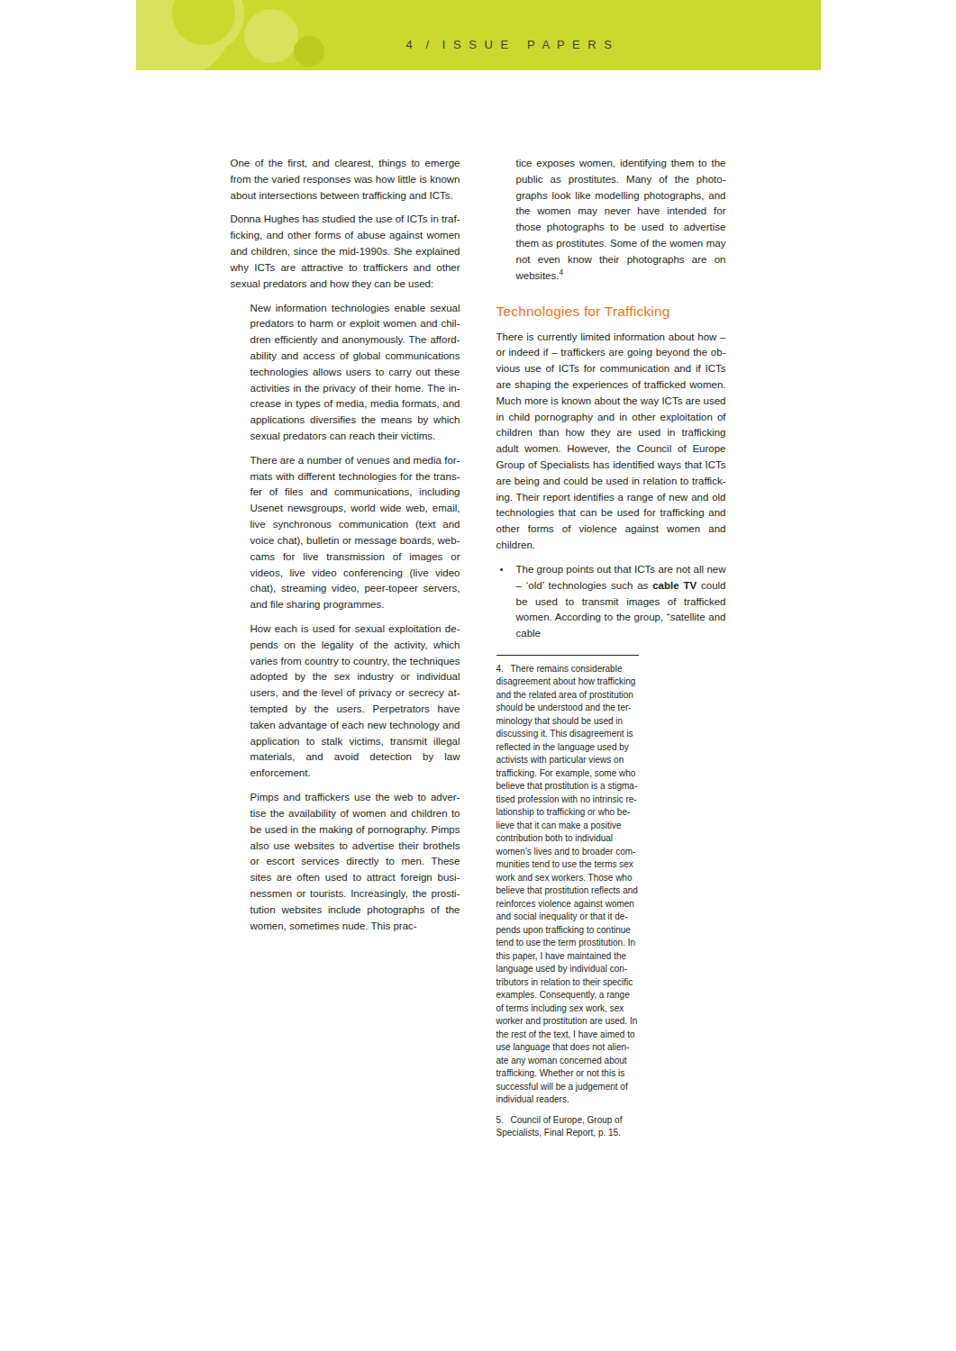4 / I S S U E P A P E R S
One of the first, and clearest, things to emerge from the varied responses was how little is known about intersections between trafficking and ICTs.
Donna Hughes has studied the use of ICTs in trafficking, and other forms of abuse against women and children, since the mid-1990s. She explained why ICTs are attractive to traffickers and other sexual predators and how they can be used:
New information technologies enable sexual predators to harm or exploit women and children efficiently and anonymously. The affordability and access of global communications technologies allows users to carry out these activities in the privacy of their home. The increase in types of media, media formats, and applications diversifies the means by which sexual predators can reach their victims.
There are a number of venues and media formats with different technologies for the transfer of files and communications, including Usenet newsgroups, world wide web, email, live synchronous communication (text and voice chat), bulletin or message boards, webcams for live transmission of images or videos, live video conferencing (live video chat), streaming video, peer-topeer servers, and file sharing programmes.
How each is used for sexual exploitation depends on the legality of the activity, which varies from country to country, the techniques adopted by the sex industry or individual users, and the level of privacy or secrecy attempted by the users. Perpetrators have taken advantage of each new technology and application to stalk victims, transmit illegal materials, and avoid detection by law enforcement.
Pimps and traffickers use the web to advertise the availability of women and children to be used in the making of pornography. Pimps also use websites to advertise their brothels or escort services directly to men. These sites are often used to attract foreign businessmen or tourists. Increasingly, the prostitution websites include photographs of the women, sometimes nude. This prac-
tice exposes women, identifying them to the public as prostitutes. Many of the photographs look like modelling photographs, and the women may never have intended for those photographs to be used to advertise them as prostitutes. Some of the women may not even know their photographs are on websites.4
Technologies for Trafficking
There is currently limited information about how – or indeed if – traffickers are going beyond the obvious use of ICTs for communication and if ICTs are shaping the experiences of trafficked women. Much more is known about the way ICTs are used in child pornography and in other exploitation of children than how they are used in trafficking adult women. However, the Council of Europe Group of Specialists has identified ways that ICTs are being and could be used in relation to trafficking. Their report identifies a range of new and old technologies that can be used for trafficking and other forms of violence against women and children.
The group points out that ICTs are not all new – ‘old’ technologies such as cable TV could be used to transmit images of trafficked women. According to the group, “satellite and cable
4. There remains considerable disagreement about how trafficking and the related area of prostitution should be understood and the terminology that should be used in discussing it. This disagreement is reflected in the language used by activists with particular views on trafficking. For example, some who believe that prostitution is a stigmatised profession with no intrinsic relationship to trafficking or who believe that it can make a positive contribution both to individual women’s lives and to broader communities tend to use the terms sex work and sex workers. Those who believe that prostitution reflects and reinforces violence against women and social inequality or that it depends upon trafficking to continue tend to use the term prostitution. In this paper, I have maintained the language used by individual contributors in relation to their specific examples. Consequently, a range of terms including sex work, sex worker and prostitution are used. In the rest of the text, I have aimed to use language that does not alienate any woman concerned about trafficking. Whether or not this is successful will be a judgement of individual readers.
5. Council of Europe, Group of Specialists, Final Report, p. 15.